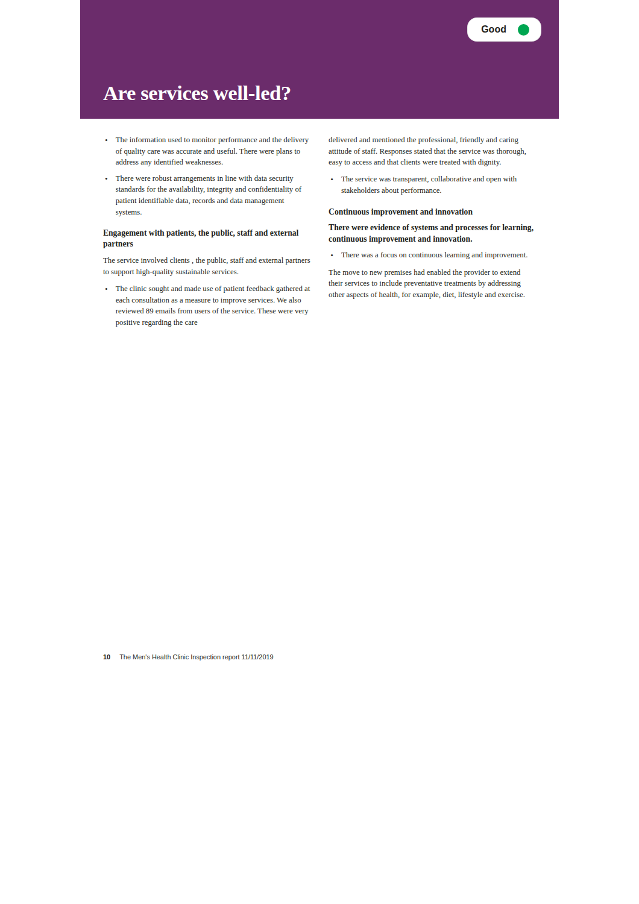Good
Are services well-led?
The information used to monitor performance and the delivery of quality care was accurate and useful. There were plans to address any identified weaknesses.
There were robust arrangements in line with data security standards for the availability, integrity and confidentiality of patient identifiable data, records and data management systems.
Engagement with patients, the public, staff and external partners
The service involved clients , the public, staff and external partners to support high-quality sustainable services.
The clinic sought and made use of patient feedback gathered at each consultation as a measure to improve services. We also reviewed 89 emails from users of the service. These were very positive regarding the care
delivered and mentioned the professional, friendly and caring attitude of staff. Responses stated that the service was thorough, easy to access and that clients were treated with dignity.
The service was transparent, collaborative and open with stakeholders about performance.
Continuous improvement and innovation
There were evidence of systems and processes for learning, continuous improvement and innovation.
There was a focus on continuous learning and improvement.
The move to new premises had enabled the provider to extend their services to include preventative treatments by addressing other aspects of health, for example, diet, lifestyle and exercise.
10 The Men's Health Clinic Inspection report 11/11/2019